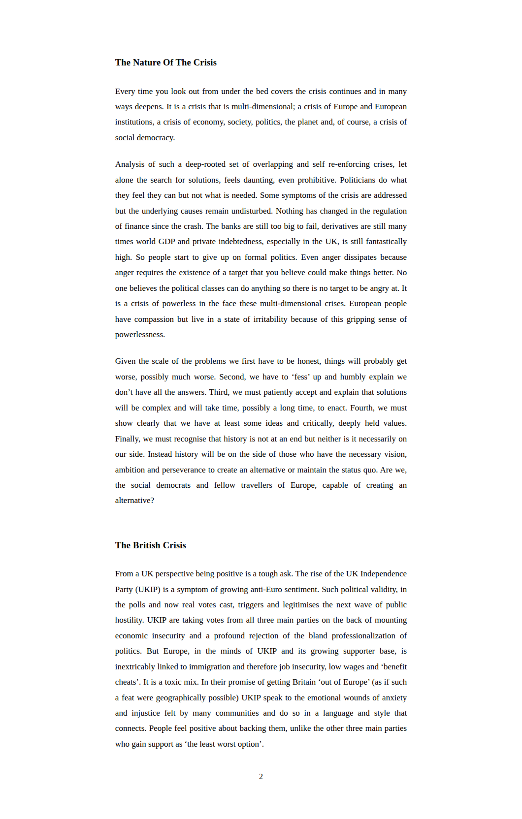The Nature Of The Crisis
Every time you look out from under the bed covers the crisis continues and in many ways deepens. It is a crisis that is multi-dimensional; a crisis of Europe and European institutions, a crisis of economy, society, politics, the planet and, of course, a crisis of social democracy.
Analysis of such a deep-rooted set of overlapping and self re-enforcing crises, let alone the search for solutions, feels daunting, even prohibitive. Politicians do what they feel they can but not what is needed. Some symptoms of the crisis are addressed but the underlying causes remain undisturbed. Nothing has changed in the regulation of finance since the crash. The banks are still too big to fail, derivatives are still many times world GDP and private indebtedness, especially in the UK, is still fantastically high. So people start to give up on formal politics. Even anger dissipates because anger requires the existence of a target that you believe could make things better. No one believes the political classes can do anything so there is no target to be angry at. It is a crisis of powerless in the face these multi-dimensional crises. European people have compassion but live in a state of irritability because of this gripping sense of powerlessness.
Given the scale of the problems we first have to be honest, things will probably get worse, possibly much worse. Second, we have to ‘fess’ up and humbly explain we don’t have all the answers. Third, we must patiently accept and explain that solutions will be complex and will take time, possibly a long time, to enact. Fourth, we must show clearly that we have at least some ideas and critically, deeply held values. Finally, we must recognise that history is not at an end but neither is it necessarily on our side. Instead history will be on the side of those who have the necessary vision, ambition and perseverance to create an alternative or maintain the status quo. Are we, the social democrats and fellow travellers of Europe, capable of creating an alternative?
The British Crisis
From a UK perspective being positive is a tough ask. The rise of the UK Independence Party (UKIP) is a symptom of growing anti-Euro sentiment. Such political validity, in the polls and now real votes cast, triggers and legitimises the next wave of public hostility. UKIP are taking votes from all three main parties on the back of mounting economic insecurity and a profound rejection of the bland professionalization of politics. But Europe, in the minds of UKIP and its growing supporter base, is inextricably linked to immigration and therefore job insecurity, low wages and ‘benefit cheats’. It is a toxic mix. In their promise of getting Britain ‘out of Europe’ (as if such a feat were geographically possible) UKIP speak to the emotional wounds of anxiety and injustice felt by many communities and do so in a language and style that connects. People feel positive about backing them, unlike the other three main parties who gain support as ‘the least worst option’.
2